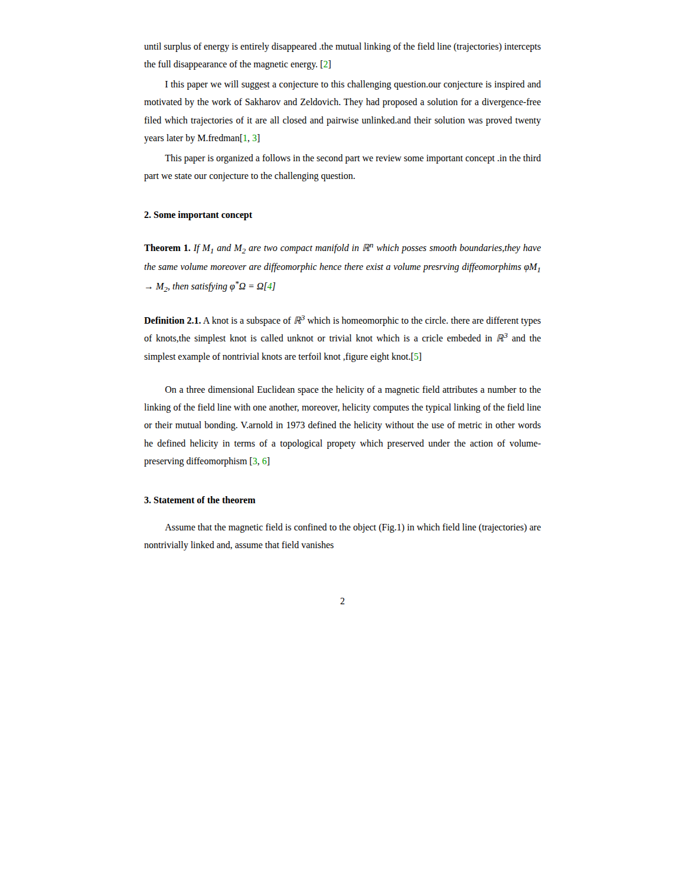until surplus of energy is entirely disappeared .the mutual linking of the field line (trajectories) intercepts the full disappearance of the magnetic energy. [2]
I this paper we will suggest a conjecture to this challenging question.our conjecture is inspired and motivated by the work of Sakharov and Zeldovich. They had proposed a solution for a divergence-free filed which trajectories of it are all closed and pairwise unlinked.and their solution was proved twenty years later by M.fredman[1, 3]
This paper is organized a follows in the second part we review some important concept .in the third part we state our conjecture to the challenging question.
2. Some important concept
Theorem 1. If M1 and M2 are two compact manifold in ℝn which posses smooth boundaries,they have the same volume moreover are diffeomorphic hence there exist a volume presrving diffeomorphims φM1 → M2, then satisfying φ*Ω = Ω[4]
Definition 2.1. A knot is a subspace of ℝ3 which is homeomorphic to the circle. there are different types of knots,the simplest knot is called unknot or trivial knot which is a cricle embeded in ℝ3 and the simplest example of nontrivial knots are terfoil knot ,figure eight knot.[5]
On a three dimensional Euclidean space the helicity of a magnetic field attributes a number to the linking of the field line with one another, moreover, helicity computes the typical linking of the field line or their mutual bonding. V.arnold in 1973 defined the helicity without the use of metric in other words he defined helicity in terms of a topological propety which preserved under the action of volume-preserving diffeomorphism [3, 6]
3. Statement of the theorem
Assume that the magnetic field is confined to the object (Fig.1) in which field line (trajectories) are nontrivially linked and, assume that field vanishes
2